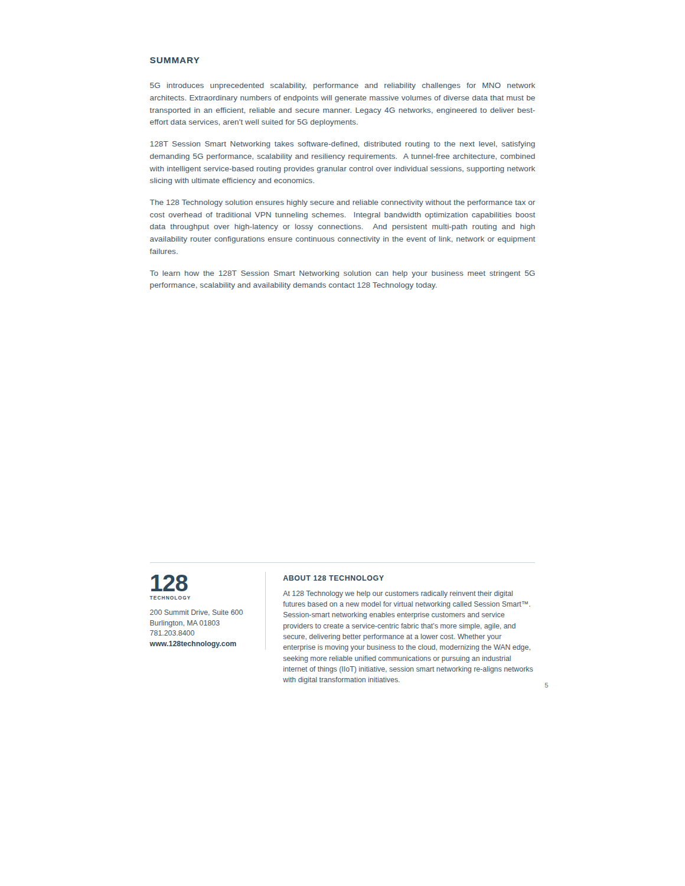Summary
5G introduces unprecedented scalability, performance and reliability challenges for MNO network architects. Extraordinary numbers of endpoints will generate massive volumes of diverse data that must be transported in an efficient, reliable and secure manner. Legacy 4G networks, engineered to deliver best-effort data services, aren't well suited for 5G deployments.
128T Session Smart Networking takes software-defined, distributed routing to the next level, satisfying demanding 5G performance, scalability and resiliency requirements. A tunnel-free architecture, combined with intelligent service-based routing provides granular control over individual sessions, supporting network slicing with ultimate efficiency and economics.
The 128 Technology solution ensures highly secure and reliable connectivity without the performance tax or cost overhead of traditional VPN tunneling schemes. Integral bandwidth optimization capabilities boost data throughput over high-latency or lossy connections. And persistent multi-path routing and high availability router configurations ensure continuous connectivity in the event of link, network or equipment failures.
To learn how the 128T Session Smart Networking solution can help your business meet stringent 5G performance, scalability and availability demands contact 128 Technology today.
128
TECHNOLOGY
200 Summit Drive, Suite 600
Burlington, MA 01803
781.203.8400
www.128technology.com
About 128 Technology
At 128 Technology we help our customers radically reinvent their digital futures based on a new model for virtual networking called Session Smart™. Session-smart networking enables enterprise customers and service providers to create a service-centric fabric that's more simple, agile, and secure, delivering better performance at a lower cost. Whether your enterprise is moving your business to the cloud, modernizing the WAN edge, seeking more reliable unified communications or pursuing an industrial internet of things (IIoT) initiative, session smart networking re-aligns networks with digital transformation initiatives.
5